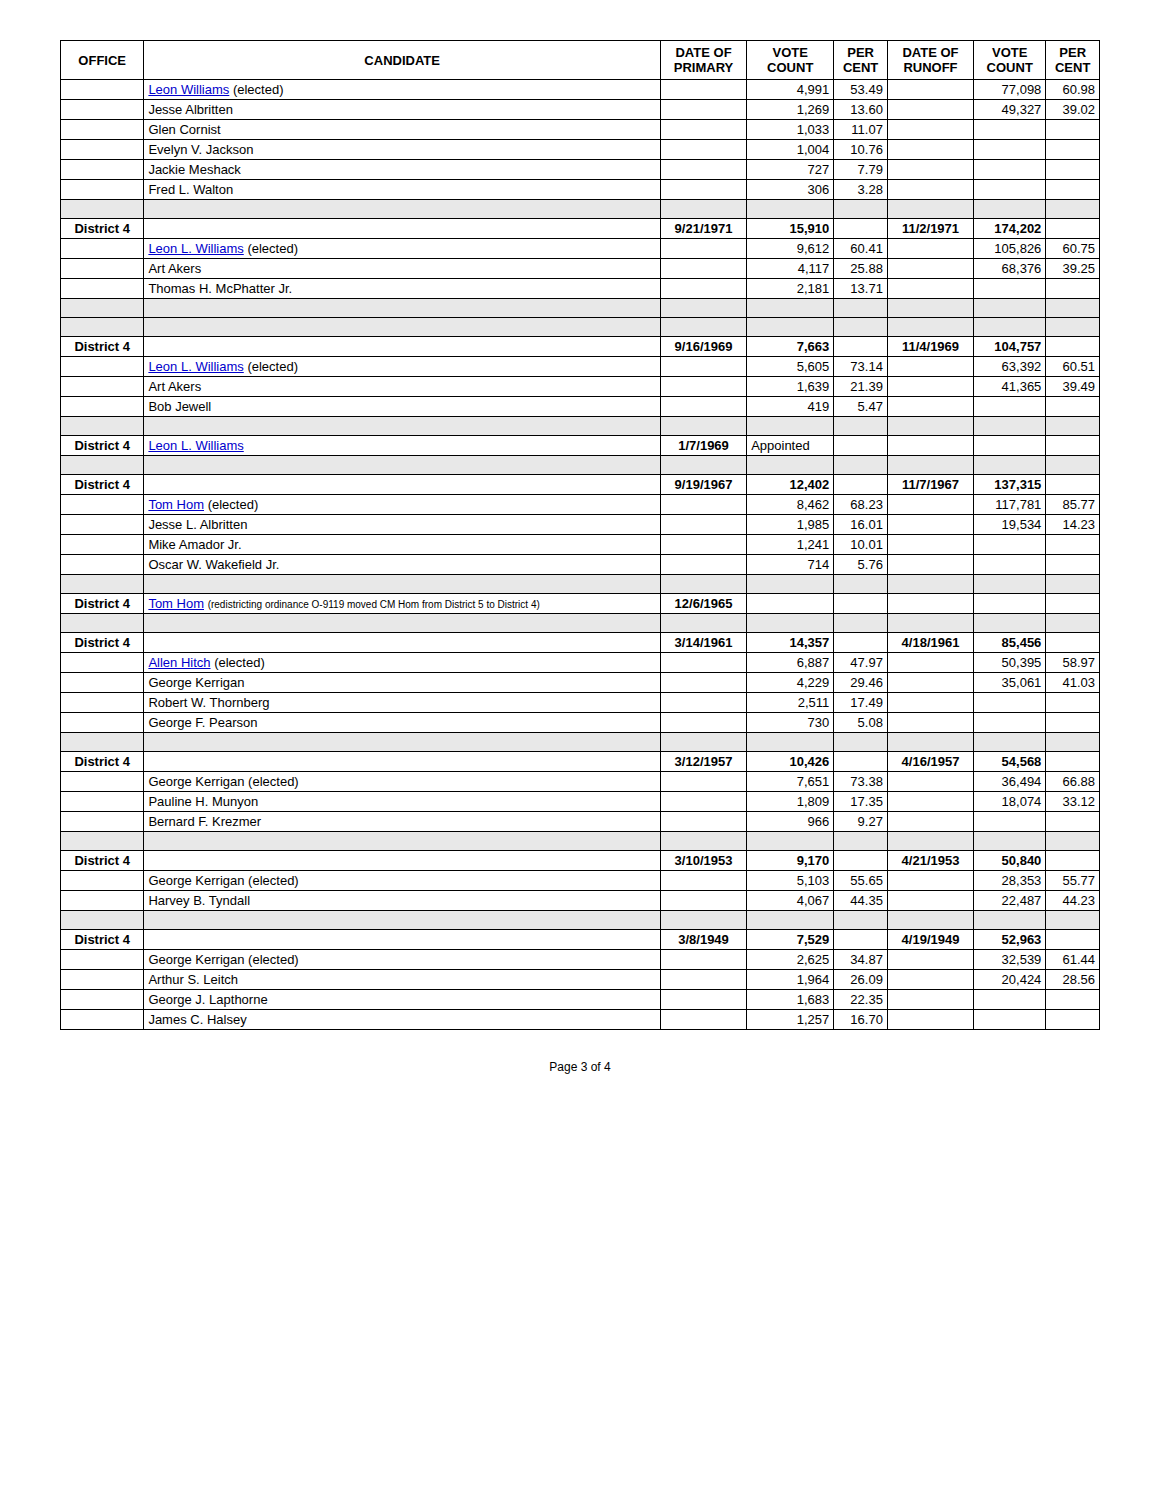| OFFICE | CANDIDATE | DATE OF PRIMARY | VOTE COUNT | PER CENT | DATE OF RUNOFF | VOTE COUNT | PER CENT |
| --- | --- | --- | --- | --- | --- | --- | --- |
| | Leon Williams (elected) | | 4,991 | 53.49 | | 77,098 | 60.98 |
| | Jesse Albritten | | 1,269 | 13.60 | | 49,327 | 39.02 |
| | Glen Cornist | | 1,033 | 11.07 | | | |
| | Evelyn V. Jackson | | 1,004 | 10.76 | | | |
| | Jackie Meshack | | 727 | 7.79 | | | |
| | Fred L. Walton | | 306 | 3.28 | | | |
| District 4 | | 9/21/1971 | 15,910 | | 11/2/1971 | 174,202 | |
| | Leon L. Williams (elected) | | 9,612 | 60.41 | | 105,826 | 60.75 |
| | Art Akers | | 4,117 | 25.88 | | 68,376 | 39.25 |
| | Thomas H. McPhatter Jr. | | 2,181 | 13.71 | | | |
| District 4 | | 9/16/1969 | 7,663 | | 11/4/1969 | 104,757 | |
| | Leon L. Williams (elected) | | 5,605 | 73.14 | | 63,392 | 60.51 |
| | Art Akers | | 1,639 | 21.39 | | 41,365 | 39.49 |
| | Bob Jewell | | 419 | 5.47 | | | |
| District 4 | Leon L. Williams | 1/7/1969 | Appointed | | | | |
| District 4 | | 9/19/1967 | 12,402 | | 11/7/1967 | 137,315 | |
| | Tom Hom (elected) | | 8,462 | 68.23 | | 117,781 | 85.77 |
| | Jesse L. Albritten | | 1,985 | 16.01 | | 19,534 | 14.23 |
| | Mike Amador Jr. | | 1,241 | 10.01 | | | |
| | Oscar W. Wakefield Jr. | | 714 | 5.76 | | | |
| District 4 | Tom Hom (redistricting ordinance O-9119 moved CM Hom from District 5 to District 4) | 12/6/1965 | | | | | |
| District 4 | | 3/14/1961 | 14,357 | | 4/18/1961 | 85,456 | |
| | Allen Hitch (elected) | | 6,887 | 47.97 | | 50,395 | 58.97 |
| | George Kerrigan | | 4,229 | 29.46 | | 35,061 | 41.03 |
| | Robert W. Thornberg | | 2,511 | 17.49 | | | |
| | George F. Pearson | | 730 | 5.08 | | | |
| District 4 | | 3/12/1957 | 10,426 | | 4/16/1957 | 54,568 | |
| | George Kerrigan (elected) | | 7,651 | 73.38 | | 36,494 | 66.88 |
| | Pauline H. Munyon | | 1,809 | 17.35 | | 18,074 | 33.12 |
| | Bernard F. Krezmer | | 966 | 9.27 | | | |
| District 4 | | 3/10/1953 | 9,170 | | 4/21/1953 | 50,840 | |
| | George Kerrigan (elected) | | 5,103 | 55.65 | | 28,353 | 55.77 |
| | Harvey B. Tyndall | | 4,067 | 44.35 | | 22,487 | 44.23 |
| District 4 | | 3/8/1949 | 7,529 | | 4/19/1949 | 52,963 | |
| | George Kerrigan (elected) | | 2,625 | 34.87 | | 32,539 | 61.44 |
| | Arthur S. Leitch | | 1,964 | 26.09 | | 20,424 | 28.56 |
| | George J. Lapthorne | | 1,683 | 22.35 | | | |
| | James C. Halsey | | 1,257 | 16.70 | | | |
Page 3 of 4